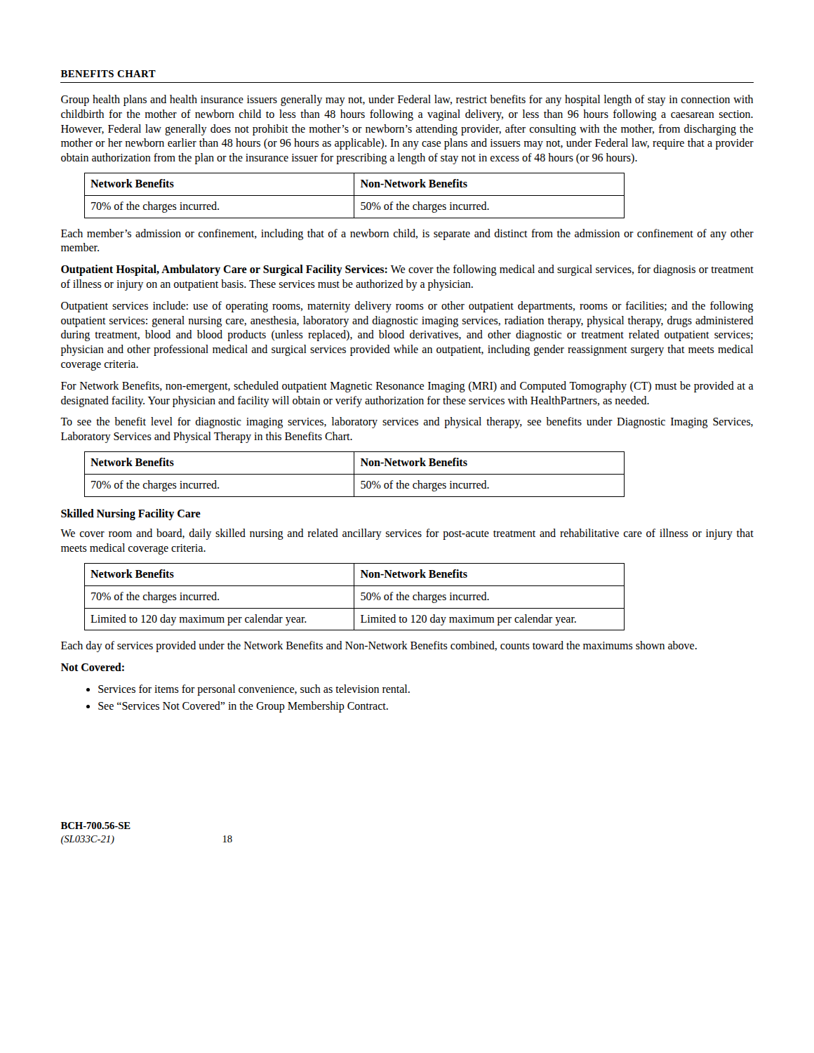BENEFITS CHART
Group health plans and health insurance issuers generally may not, under Federal law, restrict benefits for any hospital length of stay in connection with childbirth for the mother of newborn child to less than 48 hours following a vaginal delivery, or less than 96 hours following a caesarean section. However, Federal law generally does not prohibit the mother’s or newborn’s attending provider, after consulting with the mother, from discharging the mother or her newborn earlier than 48 hours (or 96 hours as applicable). In any case plans and issuers may not, under Federal law, require that a provider obtain authorization from the plan or the insurance issuer for prescribing a length of stay not in excess of 48 hours (or 96 hours).
| Network Benefits | Non-Network Benefits |
| --- | --- |
| 70% of the charges incurred. | 50% of the charges incurred. |
Each member’s admission or confinement, including that of a newborn child, is separate and distinct from the admission or confinement of any other member.
Outpatient Hospital, Ambulatory Care or Surgical Facility Services: We cover the following medical and surgical services, for diagnosis or treatment of illness or injury on an outpatient basis. These services must be authorized by a physician.
Outpatient services include: use of operating rooms, maternity delivery rooms or other outpatient departments, rooms or facilities; and the following outpatient services: general nursing care, anesthesia, laboratory and diagnostic imaging services, radiation therapy, physical therapy, drugs administered during treatment, blood and blood products (unless replaced), and blood derivatives, and other diagnostic or treatment related outpatient services; physician and other professional medical and surgical services provided while an outpatient, including gender reassignment surgery that meets medical coverage criteria.
For Network Benefits, non-emergent, scheduled outpatient Magnetic Resonance Imaging (MRI) and Computed Tomography (CT) must be provided at a designated facility. Your physician and facility will obtain or verify authorization for these services with HealthPartners, as needed.
To see the benefit level for diagnostic imaging services, laboratory services and physical therapy, see benefits under Diagnostic Imaging Services, Laboratory Services and Physical Therapy in this Benefits Chart.
| Network Benefits | Non-Network Benefits |
| --- | --- |
| 70% of the charges incurred. | 50% of the charges incurred. |
Skilled Nursing Facility Care
We cover room and board, daily skilled nursing and related ancillary services for post-acute treatment and rehabilitative care of illness or injury that meets medical coverage criteria.
| Network Benefits | Non-Network Benefits |
| --- | --- |
| 70% of the charges incurred. | 50% of the charges incurred. |
| Limited to 120 day maximum per calendar year. | Limited to 120 day maximum per calendar year. |
Each day of services provided under the Network Benefits and Non-Network Benefits combined, counts toward the maximums shown above.
Not Covered:
Services for items for personal convenience, such as television rental.
See “Services Not Covered” in the Group Membership Contract.
BCH-700.56-SE
(SL033C-21) 18